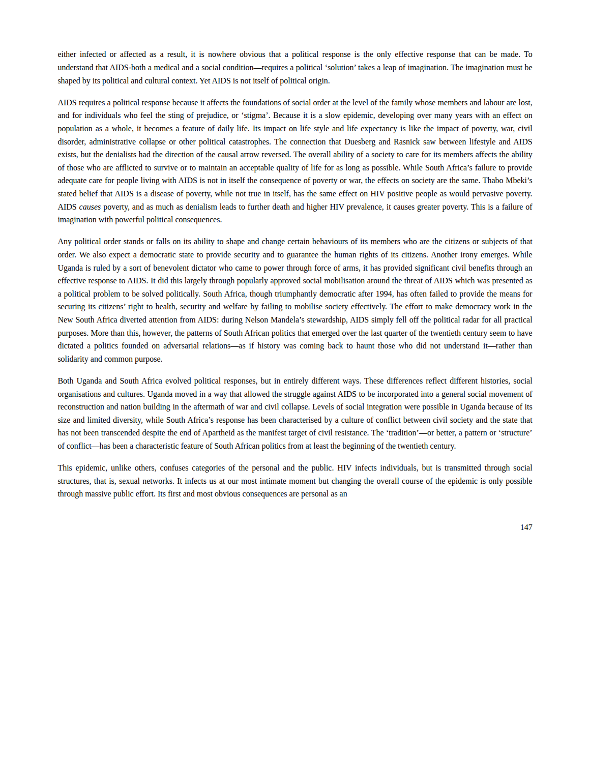either infected or affected as a result, it is nowhere obvious that a political response is the only effective response that can be made. To understand that AIDS-both a medical and a social condition—requires a political ‘solution’ takes a leap of imagination. The imagination must be shaped by its political and cultural context. Yet AIDS is not itself of political origin.
AIDS requires a political response because it affects the foundations of social order at the level of the family whose members and labour are lost, and for individuals who feel the sting of prejudice, or ‘stigma’. Because it is a slow epidemic, developing over many years with an effect on population as a whole, it becomes a feature of daily life. Its impact on life style and life expectancy is like the impact of poverty, war, civil disorder, administrative collapse or other political catastrophes. The connection that Duesberg and Rasnick saw between lifestyle and AIDS exists, but the denialists had the direction of the causal arrow reversed. The overall ability of a society to care for its members affects the ability of those who are afflicted to survive or to maintain an acceptable quality of life for as long as possible. While South Africa’s failure to provide adequate care for people living with AIDS is not in itself the consequence of poverty or war, the effects on society are the same. Thabo Mbeki’s stated belief that AIDS is a disease of poverty, while not true in itself, has the same effect on HIV positive people as would pervasive poverty. AIDS causes poverty, and as much as denialism leads to further death and higher HIV prevalence, it causes greater poverty. This is a failure of imagination with powerful political consequences.
Any political order stands or falls on its ability to shape and change certain behaviours of its members who are the citizens or subjects of that order. We also expect a democratic state to provide security and to guarantee the human rights of its citizens. Another irony emerges. While Uganda is ruled by a sort of benevolent dictator who came to power through force of arms, it has provided significant civil benefits through an effective response to AIDS. It did this largely through popularly approved social mobilisation around the threat of AIDS which was presented as a political problem to be solved politically. South Africa, though triumphantly democratic after 1994, has often failed to provide the means for securing its citizens’ right to health, security and welfare by failing to mobilise society effectively. The effort to make democracy work in the New South Africa diverted attention from AIDS: during Nelson Mandela’s stewardship, AIDS simply fell off the political radar for all practical purposes. More than this, however, the patterns of South African politics that emerged over the last quarter of the twentieth century seem to have dictated a politics founded on adversarial relations—as if history was coming back to haunt those who did not understand it—rather than solidarity and common purpose.
Both Uganda and South Africa evolved political responses, but in entirely different ways. These differences reflect different histories, social organisations and cultures. Uganda moved in a way that allowed the struggle against AIDS to be incorporated into a general social movement of reconstruction and nation building in the aftermath of war and civil collapse. Levels of social integration were possible in Uganda because of its size and limited diversity, while South Africa’s response has been characterised by a culture of conflict between civil society and the state that has not been transcended despite the end of Apartheid as the manifest target of civil resistance. The ‘tradition’—or better, a pattern or ‘structure’ of conflict—has been a characteristic feature of South African politics from at least the beginning of the twentieth century.
This epidemic, unlike others, confuses categories of the personal and the public. HIV infects individuals, but is transmitted through social structures, that is, sexual networks. It infects us at our most intimate moment but changing the overall course of the epidemic is only possible through massive public effort. Its first and most obvious consequences are personal as an
147